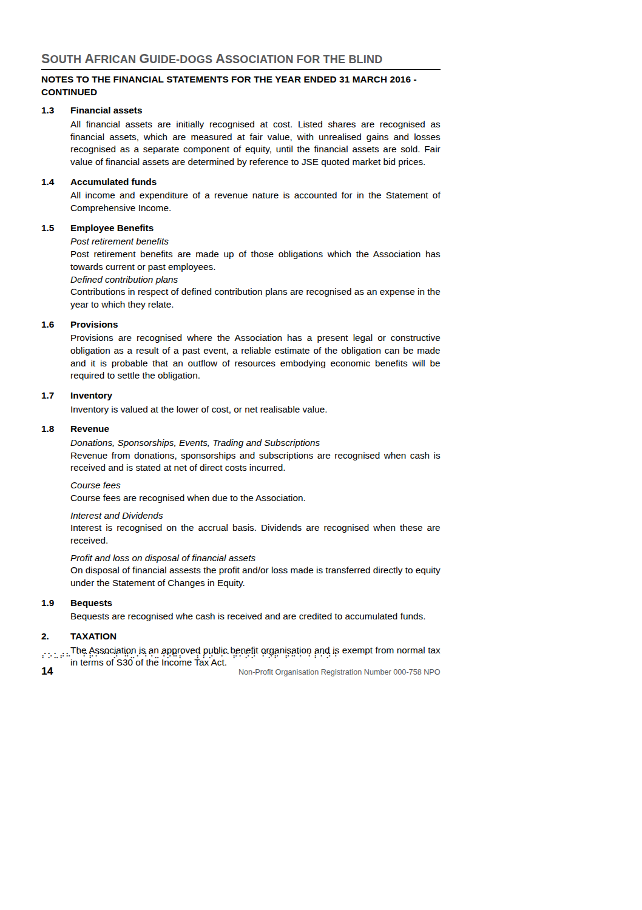SOUTH AFRICAN GUIDE-DOGS ASSOCIATION FOR THE BLIND
NOTES TO THE FINANCIAL STATEMENTS FOR THE YEAR ENDED 31 MARCH 2016 - CONTINUED
1.3
Financial assets
All financial assets are initially recognised at cost. Listed shares are recognised as financial assets, which are measured at fair value, with unrealised gains and losses recognised as a separate component of equity, until the financial assets are sold. Fair value of financial assets are determined by reference to JSE quoted market bid prices.
1.4
Accumulated funds
All income and expenditure of a revenue nature is accounted for in the Statement of Comprehensive Income.
1.5
Employee Benefits
Post retirement benefits
Post retirement benefits are made up of those obligations which the Association has towards current or past employees.
Defined contribution plans
Contributions in respect of defined contribution plans are recognised as an expense in the year to which they relate.
1.6
Provisions
Provisions are recognised where the Association has a present legal or constructive obligation as a result of a past event, a reliable estimate of the obligation can be made and it is probable that an outflow of resources embodying economic benefits will be required to settle the obligation.
1.7
Inventory
Inventory is valued at the lower of cost, or net realisable value.
1.8
Revenue
Donations, Sponsorships, Events, Trading and Subscriptions
Revenue from donations, sponsorships and subscriptions are recognised when cash is received and is stated at net of direct costs incurred.
Course fees
Course fees are recognised when due to the Association.
Interest and Dividends
Interest is recognised on the accrual basis. Dividends are recognised when these are received.
Profit and loss on disposal of financial assets
On disposal of financial assests the profit and/or loss made is transferred directly to equity under the Statement of Changes in Equity.
1.9
Bequests
Bequests are recognised whe cash is received and are credited to accumulated funds.
2.
TAXATION
The Association is an approved public benefit organisation and is exempt from normal tax in terms of S30 of the Income Tax Act.
⠎⠕⠥⠞⠓ ⠁⠋⠗⠊⠉⠁⠝ ⠛⠥⠊⠙⠑⠤⠙⠕⠛⠎ ⠁⠎⠎⠕⠉⠊⠁⠞⠊⠕⠝ ⠋⠕⠗ ⠞⠓⠑ ⠃⠇⠊⠝⠙
14
Non-Profit Organisation Registration Number 000-758 NPO